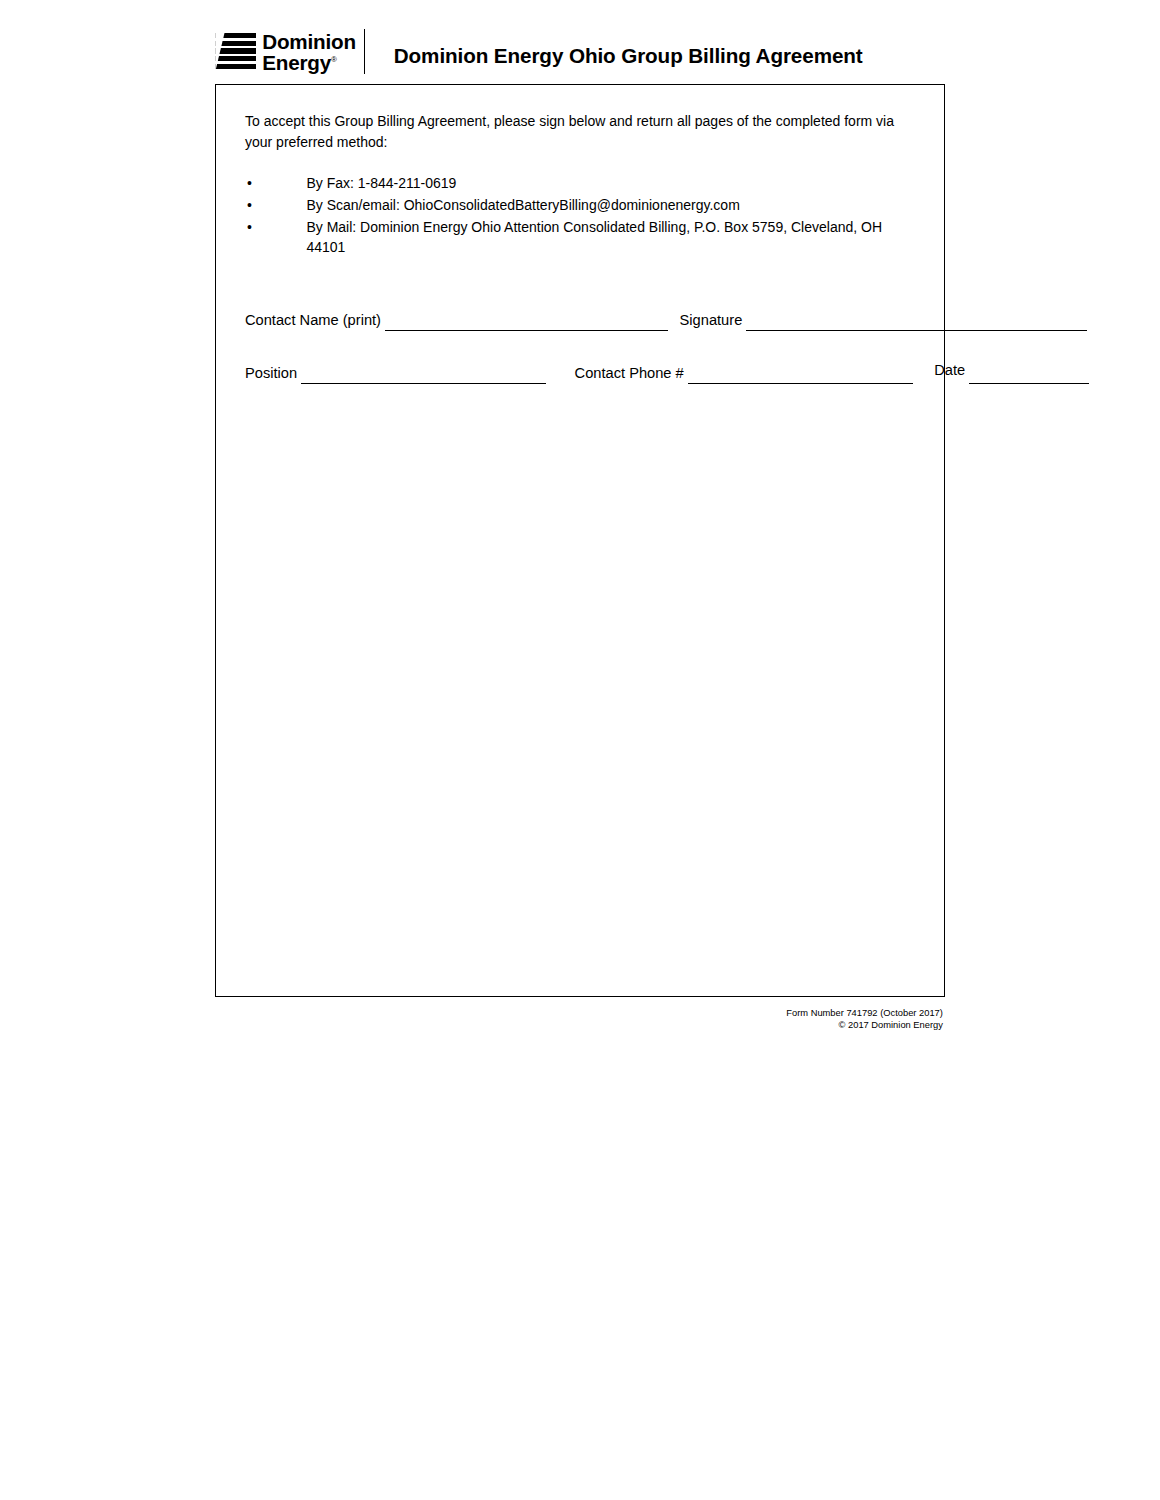Dominion
Energy®
Dominion Energy Ohio Group Billing Agreement
To accept this Group Billing Agreement, please sign below and return all pages of the completed form via your preferred method:
•By Fax: 1-844-211-0619
•By Scan/email: OhioConsolidatedBatteryBilling@dominionenergy.com
•By Mail: Dominion Energy Ohio Attention Consolidated Billing, P.O. Box 5759, Cleveland, OH 44101
Contact Name (print)
Signature
Position
Contact Phone #
Date
Form Number 741792 (October 2017)
© 2017 Dominion Energy